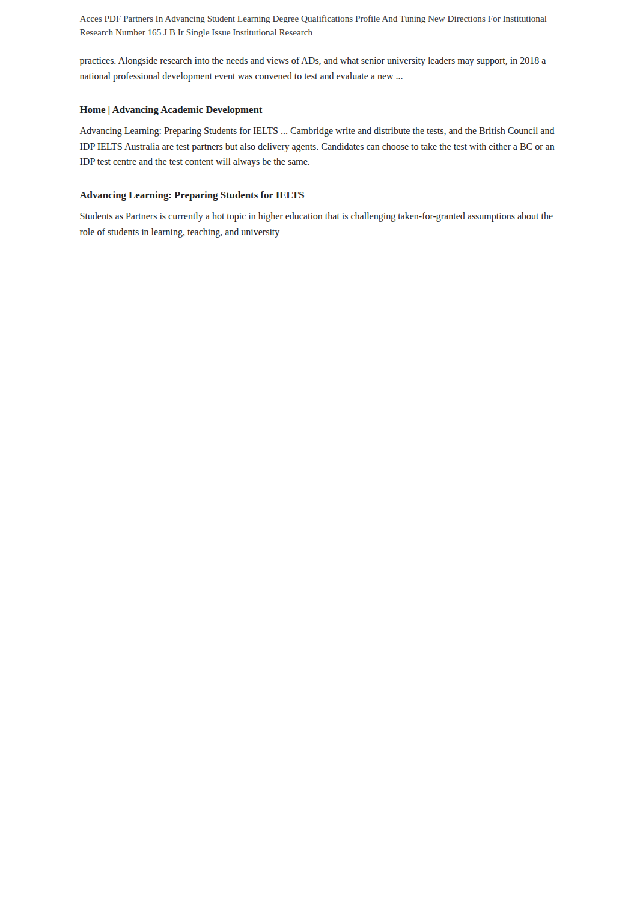Acces PDF Partners In Advancing Student Learning Degree Qualifications Profile And Tuning New Directions For Institutional Research Number 165 J B Ir Single Issue Institutional Research
practices. Alongside research into the needs and views of ADs, and what senior university leaders may support, in 2018 a national professional development event was convened to test and evaluate a new ...
Home | Advancing Academic Development
Advancing Learning: Preparing Students for IELTS ... Cambridge write and distribute the tests, and the British Council and IDP IELTS Australia are test partners but also delivery agents. Candidates can choose to take the test with either a BC or an IDP test centre and the test content will always be the same.
Advancing Learning: Preparing Students for IELTS
Students as Partners is currently a hot topic in higher education that is challenging taken-for-granted assumptions about the role of students in learning, teaching, and university